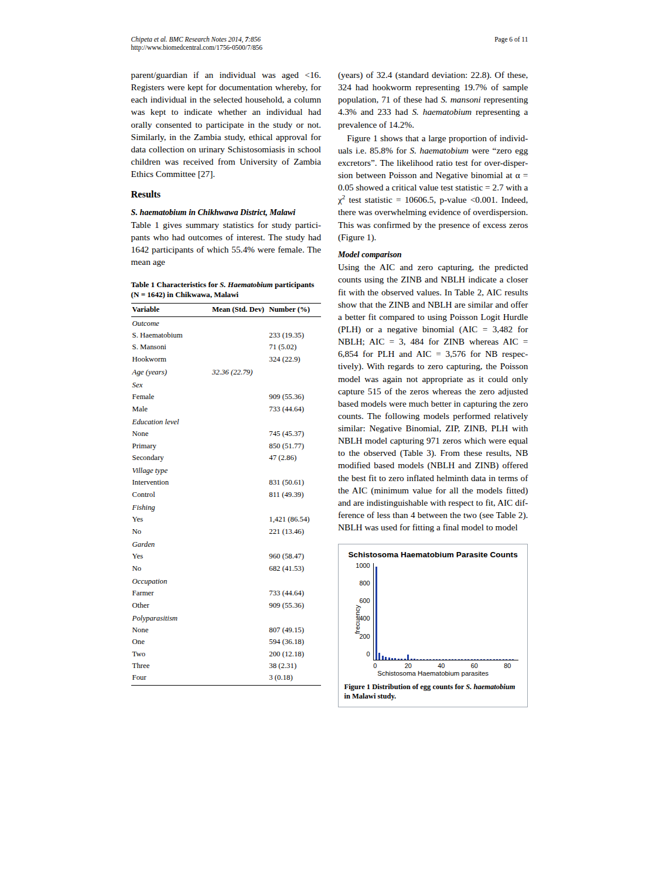Chipeta et al. BMC Research Notes 2014, 7:856
http://www.biomedcentral.com/1756-0500/7/856
Page 6 of 11
parent/guardian if an individual was aged <16. Registers were kept for documentation whereby, for each individual in the selected household, a column was kept to indicate whether an individual had orally consented to participate in the study or not. Similarly, in the Zambia study, ethical approval for data collection on urinary Schistosomiasis in school children was received from University of Zambia Ethics Committee [27].
Results
S. haematobium in Chikhwawa District, Malawi
Table 1 gives summary statistics for study participants who had outcomes of interest. The study had 1642 participants of which 55.4% were female. The mean age
Table 1 Characteristics for S. Haematobium participants (N = 1642) in Chikwawa, Malawi
| Variable | Mean (Std. Dev) | Number (%) |
| --- | --- | --- |
| Outcome | | |
| S. Haematobium | | 233 (19.35) |
| S. Mansoni | | 71 (5.02) |
| Hookworm | | 324 (22.9) |
| Age (years) | 32.36 (22.79) | |
| Sex | | |
| Female | | 909 (55.36) |
| Male | | 733 (44.64) |
| Education level | | |
| None | | 745 (45.37) |
| Primary | | 850 (51.77) |
| Secondary | | 47 (2.86) |
| Village type | | |
| Intervention | | 831 (50.61) |
| Control | | 811 (49.39) |
| Fishing | | |
| Yes | | 1,421 (86.54) |
| No | | 221 (13.46) |
| Garden | | |
| Yes | | 960 (58.47) |
| No | | 682 (41.53) |
| Occupation | | |
| Farmer | | 733 (44.64) |
| Other | | 909 (55.36) |
| Polyparasitism | | |
| None | | 807 (49.15) |
| One | | 594 (36.18) |
| Two | | 200 (12.18) |
| Three | | 38 (2.31) |
| Four | | 3 (0.18) |
(years) of 32.4 (standard deviation: 22.8). Of these, 324 had hookworm representing 19.7% of sample population, 71 of these had S. mansoni representing 4.3% and 233 had S. haematobium representing a prevalence of 14.2%.
Figure 1 shows that a large proportion of individuals i.e. 85.8% for S. haematobium were “zero egg excretors”. The likelihood ratio test for over-dispersion between Poisson and Negative binomial at α = 0.05 showed a critical value test statistic = 2.7 with a χ2 test statistic = 10606.5, p-value <0.001. Indeed, there was overwhelming evidence of overdispersion. This was confirmed by the presence of excess zeros (Figure 1).
Model comparison
Using the AIC and zero capturing, the predicted counts using the ZINB and NBLH indicate a closer fit with the observed values. In Table 2, AIC results show that the ZINB and NBLH are similar and offer a better fit compared to using Poisson Logit Hurdle (PLH) or a negative binomial (AIC = 3,482 for NBLH; AIC = 3, 484 for ZINB whereas AIC = 6,854 for PLH and AIC = 3,576 for NB respectively). With regards to zero capturing, the Poisson model was again not appropriate as it could only capture 515 of the zeros whereas the zero adjusted based models were much better in capturing the zero counts. The following models performed relatively similar: Negative Binomial, ZIP, ZINB, PLH with NBLH model capturing 971 zeros which were equal to the observed (Table 3). From these results, NB modified based models (NBLH and ZINB) offered the best fit to zero inflated helminth data in terms of the AIC (minimum value for all the models fitted) and are indistinguishable with respect to fit, AIC difference of less than 4 between the two (see Table 2). NBLH was used for fitting a final model to model
Schistosoma Haematobium Parasite Counts
frecuency
1000 800 600 400 200 0
0 20 40 60 80
Schistosoma Haematobium parasites
Figure 1 Distribution of egg counts for S. haematobium in Malawi study.